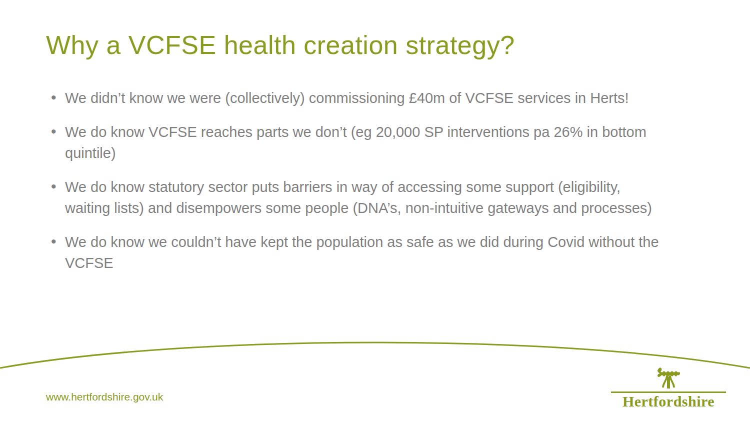Why a VCFSE health creation strategy?
We didn’t know we were (collectively) commissioning £40m of VCFSE services in Herts!
We do know VCFSE reaches parts we don’t (eg 20,000 SP interventions pa 26% in bottom quintile)
We do know statutory sector puts barriers in way of accessing some support (eligibility, waiting lists) and disempowers some people (DNA’s, non-intuitive gateways and processes)
We do know we couldn’t have kept the population as safe as we did during Covid without the VCFSE
www.hertfordshire.gov.uk
Hertfordshire